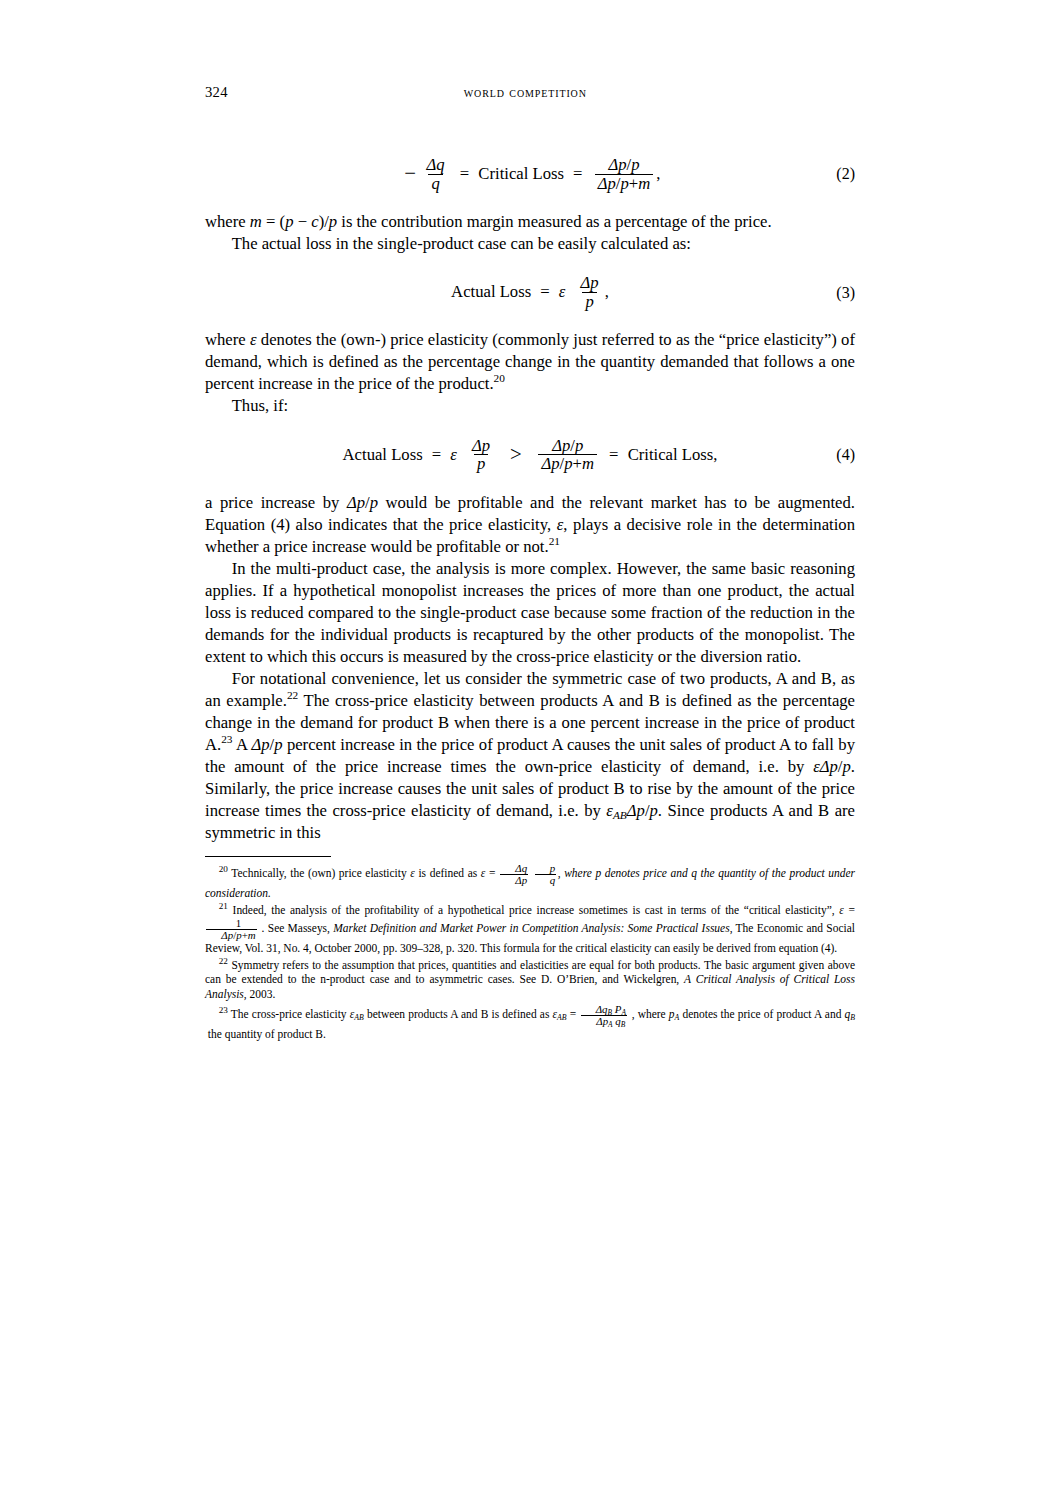324
world competition
− Δq q = Critical Loss = Δp/p Δp/p+m ,
(2)
where m = (p − c)/p is the contribution margin measured as a percentage of the price.
The actual loss in the single-product case can be easily calculated as:
Actual Loss = ε Δp p ,
(3)
where ε denotes the (own-) price elasticity (commonly just referred to as the “price elasticity”) of demand, which is defined as the percentage change in the quantity demanded that follows a one percent increase in the price of the product.20
Thus, if:
Actual Loss = ε Δp p > Δp/p Δp/p+m = Critical Loss,
(4)
a price increase by Δp/p would be profitable and the relevant market has to be augmented. Equation (4) also indicates that the price elasticity, ε, plays a decisive role in the determination whether a price increase would be profitable or not.21
In the multi-product case, the analysis is more complex. However, the same basic reasoning applies. If a hypothetical monopolist increases the prices of more than one product, the actual loss is reduced compared to the single-product case because some fraction of the reduction in the demands for the individual products is recaptured by the other products of the monopolist. The extent to which this occurs is measured by the cross-price elasticity or the diversion ratio.
For notational convenience, let us consider the symmetric case of two products, A and B, as an example.22 The cross-price elasticity between products A and B is defined as the percentage change in the demand for product B when there is a one percent increase in the price of product A.23 A Δp/p percent increase in the price of product A causes the unit sales of product A to fall by the amount of the price increase times the own-price elasticity of demand, i.e. by εΔp/p. Similarly, the price increase causes the unit sales of product B to rise by the amount of the price increase times the cross-price elasticity of demand, i.e. by εABΔp/p. Since products A and B are symmetric in this
20 Technically, the (own) price elasticity ε is defined as ε = Δq Δp pq, where p denotes price and q the quantity of the product under consideration.
21 Indeed, the analysis of the profitability of a hypothetical price increase sometimes is cast in terms of the “critical elasticity”, ε = 1 Δp/p+m . See Masseys, Market Definition and Market Power in Competition Analysis: Some Practical Issues, The Economic and Social Review, Vol. 31, No. 4, October 2000, pp. 309–328, p. 320. This formula for the critical elasticity can easily be derived from equation (4).
22 Symmetry refers to the assumption that prices, quantities and elasticities are equal for both products. The basic argument given above can be extended to the n-product case and to asymmetric cases. See D. O’Brien, and Wickelgren, A Critical Analysis of Critical Loss Analysis, 2003.
23 The cross-price elasticity εAB between products A and B is defined as εAB = ΔqB PA ΔpA qB , where pA denotes the price of product A and qB the quantity of product B.